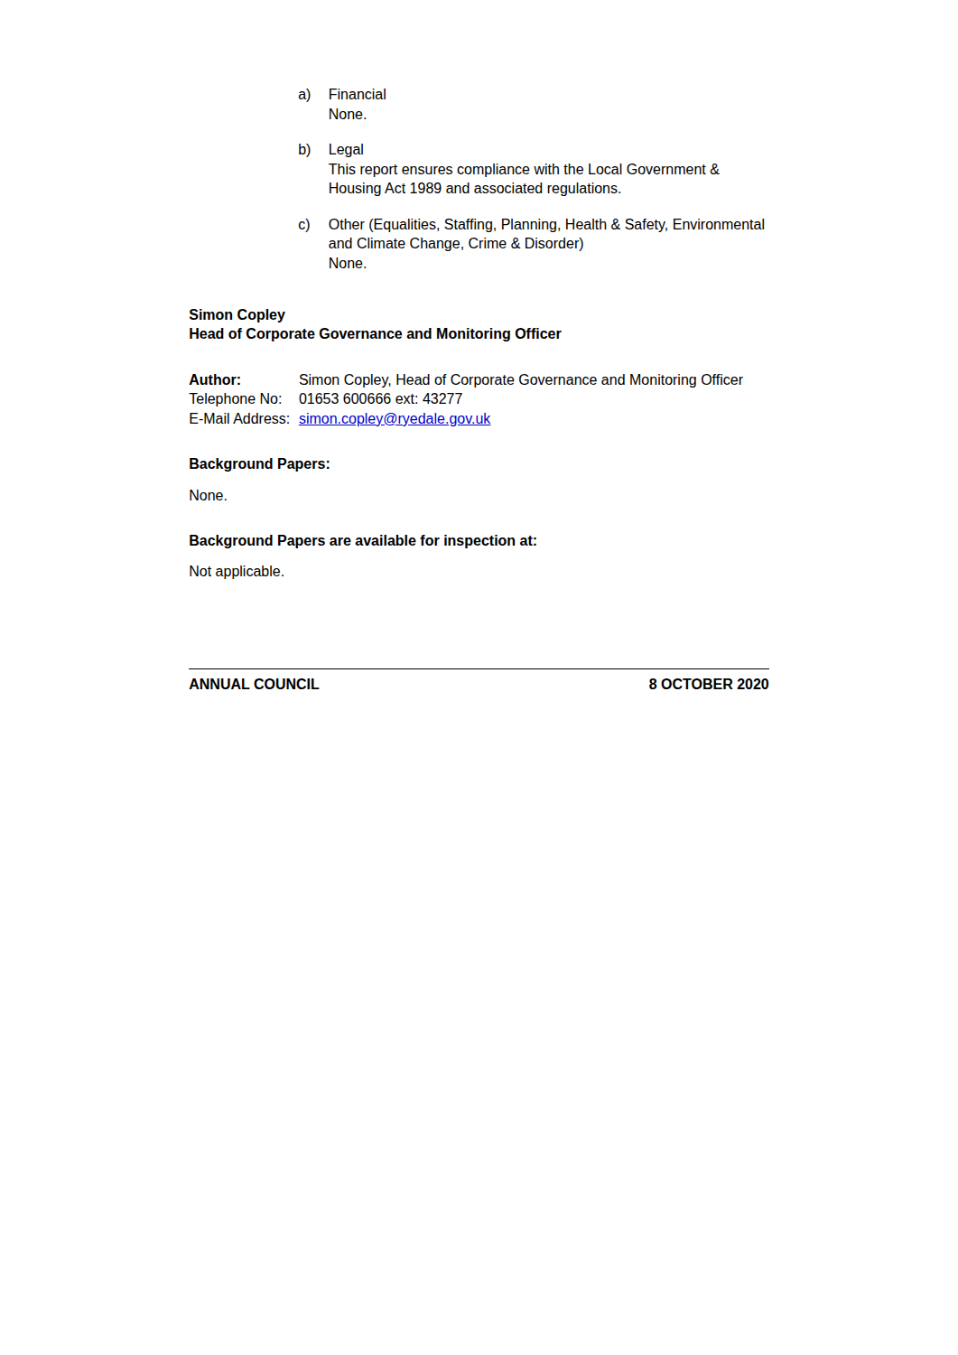a) Financial
None.
b) Legal
This report ensures compliance with the Local Government & Housing Act 1989 and associated regulations.
c) Other (Equalities, Staffing, Planning, Health & Safety, Environmental and Climate Change, Crime & Disorder)
None.
Simon Copley
Head of Corporate Governance and Monitoring Officer
| Author: | Simon Copley, Head of Corporate Governance and Monitoring Officer |
| Telephone No: | 01653 600666 ext: 43277 |
| E-Mail Address: | simon.copley@ryedale.gov.uk |
Background Papers:
None.
Background Papers are available for inspection at:
Not applicable.
ANNUAL COUNCIL 8 OCTOBER 2020